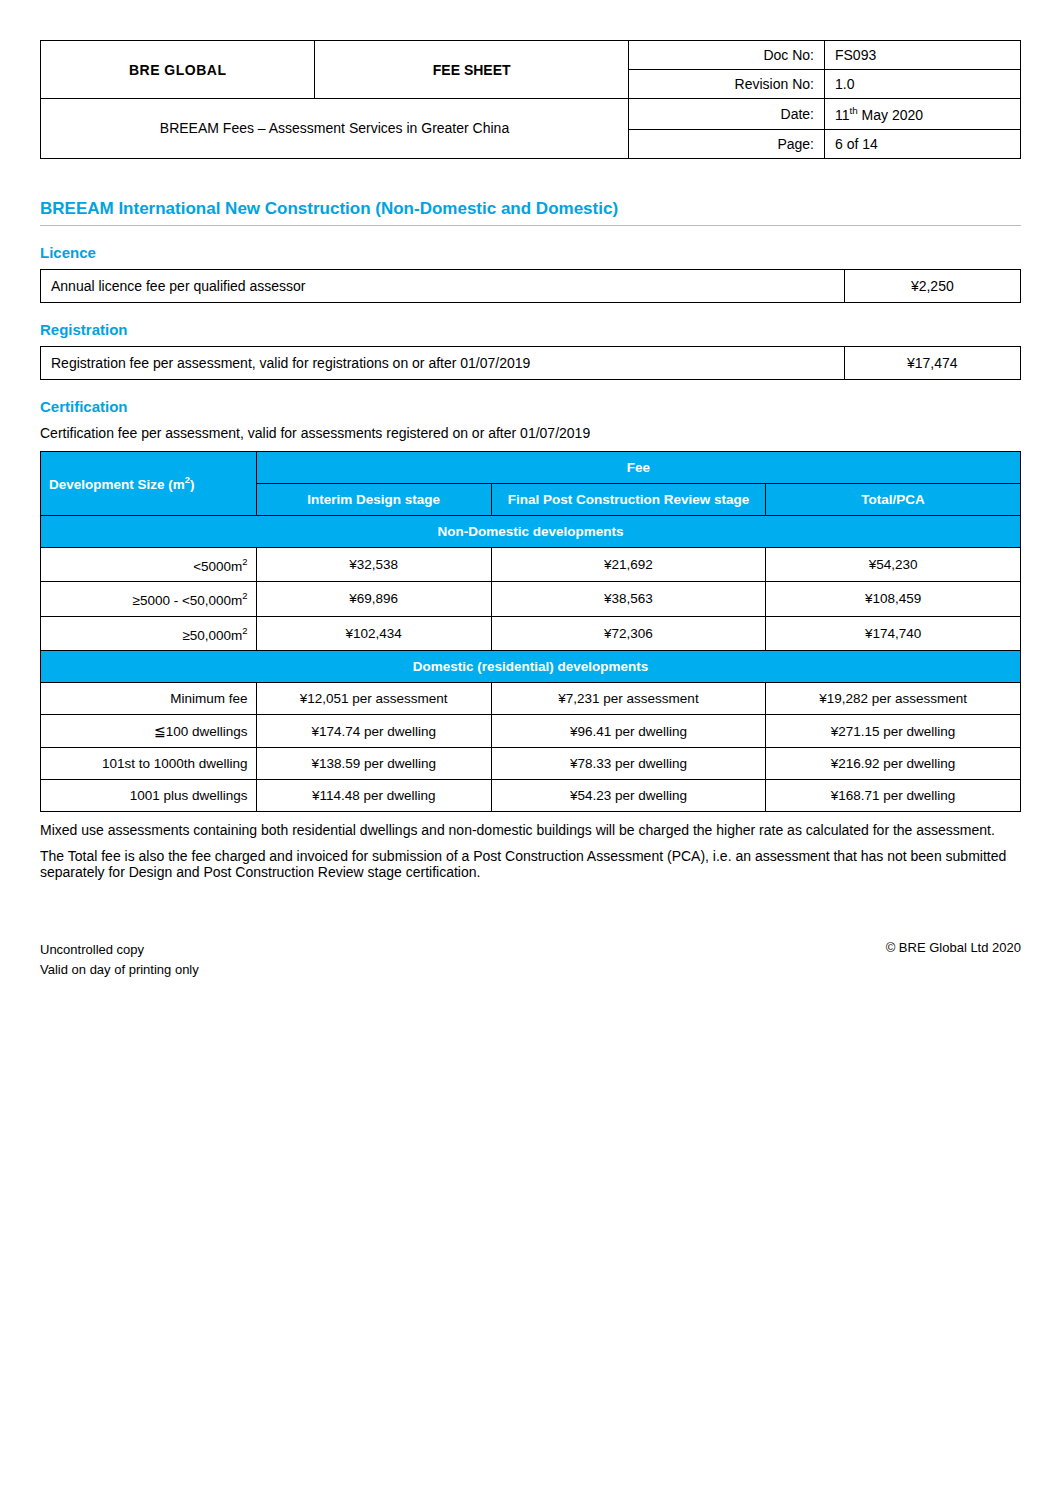| BRE GLOBAL | FEE SHEET | Doc No: | FS093 |
| Revision No: | 1.0 |
| BREEAM Fees – Assessment Services in Greater China | Date: | 11 th May 2020 |
| Page: | 6 of 14 |
BREEAM International New Construction (Non-Domestic and Domestic)
Licence
| Annual licence fee per qualified assessor | ¥2,250 |
Registration
| Registration fee per assessment, valid for registrations on or after 01/07/2019 | ¥17,474 |
Certification
Certification fee per assessment, valid for assessments registered on or after 01/07/2019
| Development Size (m 2 ) | Fee |
| --- | --- |
| Interim Design stage | Final Post Construction Review stage | Total/PCA |
| Non-Domestic developments |
| <5000m 2 | ¥32,538 | ¥21,692 | ¥54,230 |
| ≥5000 - <50,000m 2 | ¥69,896 | ¥38,563 | ¥108,459 |
| ≥50,000m 2 | ¥102,434 | ¥72,306 | ¥174,740 |
| Domestic (residential) developments |
| Minimum fee | ¥12,051 per assessment | ¥7,231 per assessment | ¥19,282 per assessment |
| ≦100 dwellings | ¥174.74 per dwelling | ¥96.41 per dwelling | ¥271.15 per dwelling |
| 101st to 1000th dwelling | ¥138.59 per dwelling | ¥78.33 per dwelling | ¥216.92 per dwelling |
| 1001 plus dwellings | ¥114.48 per dwelling | ¥54.23 per dwelling | ¥168.71 per dwelling |
Mixed use assessments containing both residential dwellings and non-domestic buildings will be charged the higher rate as calculated for the assessment.
The Total fee is also the fee charged and invoiced for submission of a Post Construction Assessment (PCA), i.e. an assessment that has not been submitted separately for Design and Post Construction Review stage certification.
Uncontrolled copy
Valid on day of printing only
© BRE Global Ltd 2020